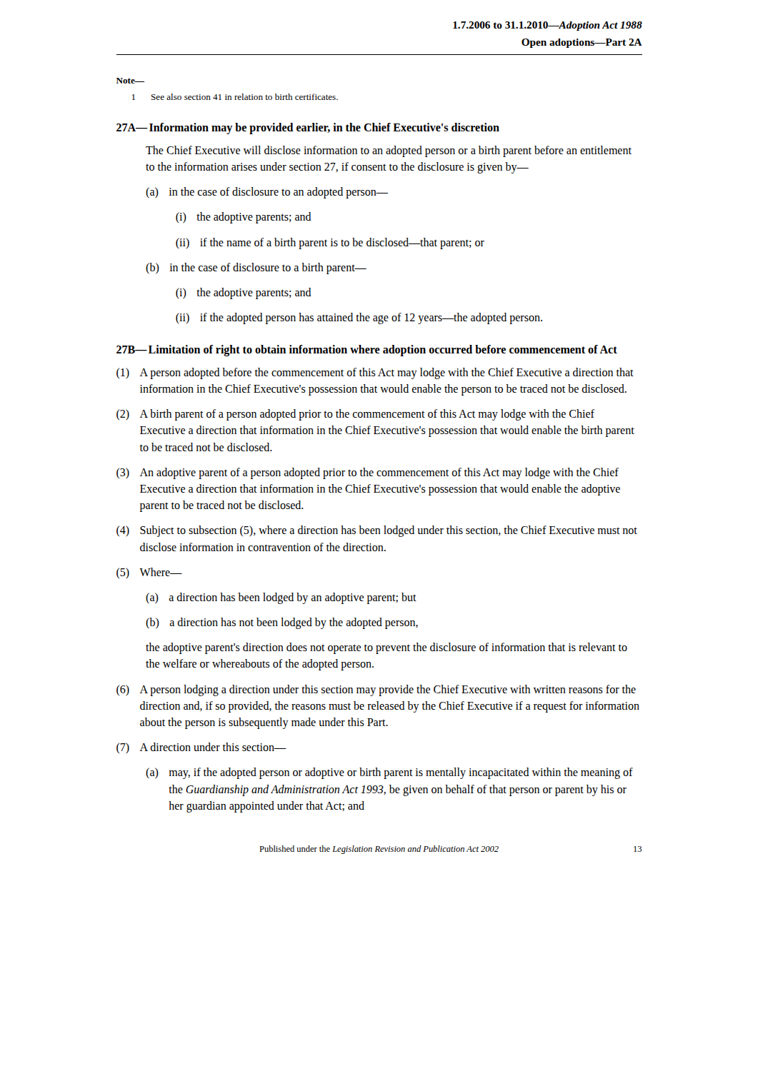1.7.2006 to 31.1.2010—Adoption Act 1988
Open adoptions—Part 2A
Note—
1 See also section 41 in relation to birth certificates.
27A—Information may be provided earlier, in the Chief Executive's discretion
The Chief Executive will disclose information to an adopted person or a birth parent before an entitlement to the information arises under section 27, if consent to the disclosure is given by—
(a) in the case of disclosure to an adopted person—
(i) the adoptive parents; and
(ii) if the name of a birth parent is to be disclosed—that parent; or
(b) in the case of disclosure to a birth parent—
(i) the adoptive parents; and
(ii) if the adopted person has attained the age of 12 years—the adopted person.
27B—Limitation of right to obtain information where adoption occurred before commencement of Act
(1) A person adopted before the commencement of this Act may lodge with the Chief Executive a direction that information in the Chief Executive's possession that would enable the person to be traced not be disclosed.
(2) A birth parent of a person adopted prior to the commencement of this Act may lodge with the Chief Executive a direction that information in the Chief Executive's possession that would enable the birth parent to be traced not be disclosed.
(3) An adoptive parent of a person adopted prior to the commencement of this Act may lodge with the Chief Executive a direction that information in the Chief Executive's possession that would enable the adoptive parent to be traced not be disclosed.
(4) Subject to subsection (5), where a direction has been lodged under this section, the Chief Executive must not disclose information in contravention of the direction.
(5) Where—
(a) a direction has been lodged by an adoptive parent; but
(b) a direction has not been lodged by the adopted person,
the adoptive parent's direction does not operate to prevent the disclosure of information that is relevant to the welfare or whereabouts of the adopted person.
(6) A person lodging a direction under this section may provide the Chief Executive with written reasons for the direction and, if so provided, the reasons must be released by the Chief Executive if a request for information about the person is subsequently made under this Part.
(7) A direction under this section—
(a) may, if the adopted person or adoptive or birth parent is mentally incapacitated within the meaning of the Guardianship and Administration Act 1993, be given on behalf of that person or parent by his or her guardian appointed under that Act; and
Published under the Legislation Revision and Publication Act 2002 13